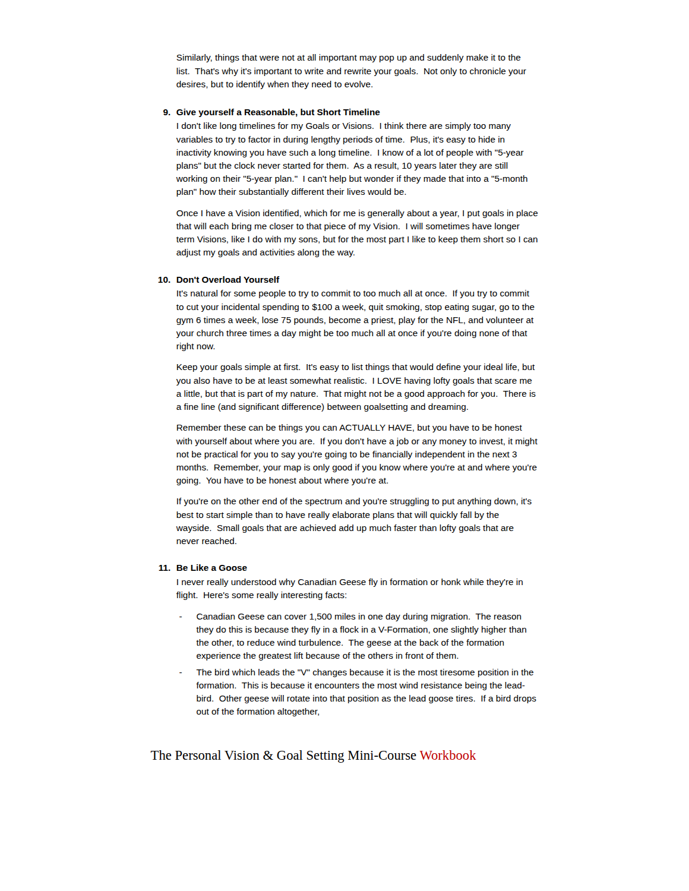Similarly, things that were not at all important may pop up and suddenly make it to the list. That's why it's important to write and rewrite your goals. Not only to chronicle your desires, but to identify when they need to evolve.
Give yourself a Reasonable, but Short Timeline
I don't like long timelines for my Goals or Visions. I think there are simply too many variables to try to factor in during lengthy periods of time. Plus, it's easy to hide in inactivity knowing you have such a long timeline. I know of a lot of people with "5-year plans" but the clock never started for them. As a result, 10 years later they are still working on their "5-year plan." I can't help but wonder if they made that into a "5-month plan" how their substantially different their lives would be.
Once I have a Vision identified, which for me is generally about a year, I put goals in place that will each bring me closer to that piece of my Vision. I will sometimes have longer term Visions, like I do with my sons, but for the most part I like to keep them short so I can adjust my goals and activities along the way.
Don't Overload Yourself
It's natural for some people to try to commit to too much all at once. If you try to commit to cut your incidental spending to $100 a week, quit smoking, stop eating sugar, go to the gym 6 times a week, lose 75 pounds, become a priest, play for the NFL, and volunteer at your church three times a day might be too much all at once if you're doing none of that right now.
Keep your goals simple at first. It's easy to list things that would define your ideal life, but you also have to be at least somewhat realistic. I LOVE having lofty goals that scare me a little, but that is part of my nature. That might not be a good approach for you. There is a fine line (and significant difference) between goalsetting and dreaming.
Remember these can be things you can ACTUALLY HAVE, but you have to be honest with yourself about where you are. If you don't have a job or any money to invest, it might not be practical for you to say you're going to be financially independent in the next 3 months. Remember, your map is only good if you know where you're at and where you're going. You have to be honest about where you're at.
If you're on the other end of the spectrum and you're struggling to put anything down, it's best to start simple than to have really elaborate plans that will quickly fall by the wayside. Small goals that are achieved add up much faster than lofty goals that are never reached.
Be Like a Goose
I never really understood why Canadian Geese fly in formation or honk while they're in flight. Here's some really interesting facts:
Canadian Geese can cover 1,500 miles in one day during migration. The reason they do this is because they fly in a flock in a V-Formation, one slightly higher than the other, to reduce wind turbulence. The geese at the back of the formation experience the greatest lift because of the others in front of them.
The bird which leads the "V" changes because it is the most tiresome position in the formation. This is because it encounters the most wind resistance being the lead-bird. Other geese will rotate into that position as the lead goose tires. If a bird drops out of the formation altogether,
The Personal Vision & Goal Setting Mini-Course Workbook